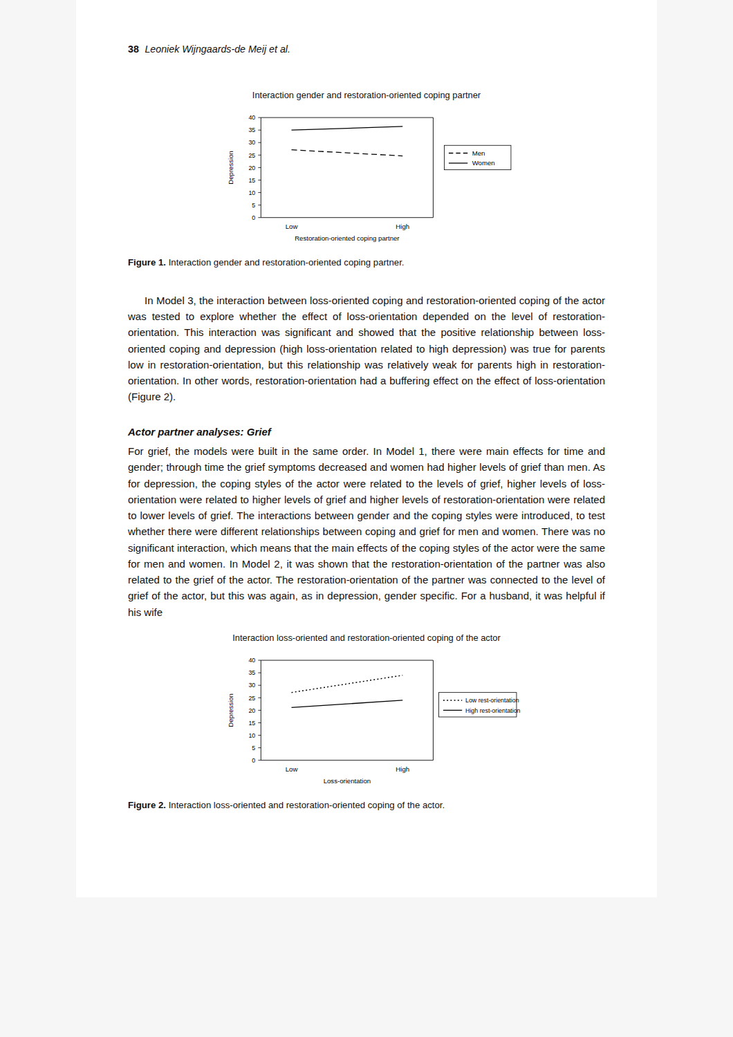38 Leoniek Wijngaards-de Meij et al.
Interaction gender and restoration-oriented coping partner
40 35 30 25 20 15 10 5 0 Depression Low High Restoration-oriented coping partner Men Women
Figure 1. Interaction gender and restoration-oriented coping partner.
In Model 3, the interaction between loss-oriented coping and restoration-oriented coping of the actor was tested to explore whether the effect of loss-orientation depended on the level of restoration-orientation. This interaction was significant and showed that the positive relationship between loss-oriented coping and depression (high loss-orientation related to high depression) was true for parents low in restoration-orientation, but this relationship was relatively weak for parents high in restoration-orientation. In other words, restoration-orientation had a buffering effect on the effect of loss-orientation (Figure 2).
Actor partner analyses: Grief
For grief, the models were built in the same order. In Model 1, there were main effects for time and gender; through time the grief symptoms decreased and women had higher levels of grief than men. As for depression, the coping styles of the actor were related to the levels of grief, higher levels of loss-orientation were related to higher levels of grief and higher levels of restoration-orientation were related to lower levels of grief. The interactions between gender and the coping styles were introduced, to test whether there were different relationships between coping and grief for men and women. There was no significant interaction, which means that the main effects of the coping styles of the actor were the same for men and women. In Model 2, it was shown that the restoration-orientation of the partner was also related to the grief of the actor. The restoration-orientation of the partner was connected to the level of grief of the actor, but this was again, as in depression, gender specific. For a husband, it was helpful if his wife
Interaction loss-oriented and restoration-oriented coping of the actor
40 35 30 25 20 15 10 5 0 Depression Low High Loss-orientation Low rest-orientation High rest-orientation
Figure 2. Interaction loss-oriented and restoration-oriented coping of the actor.